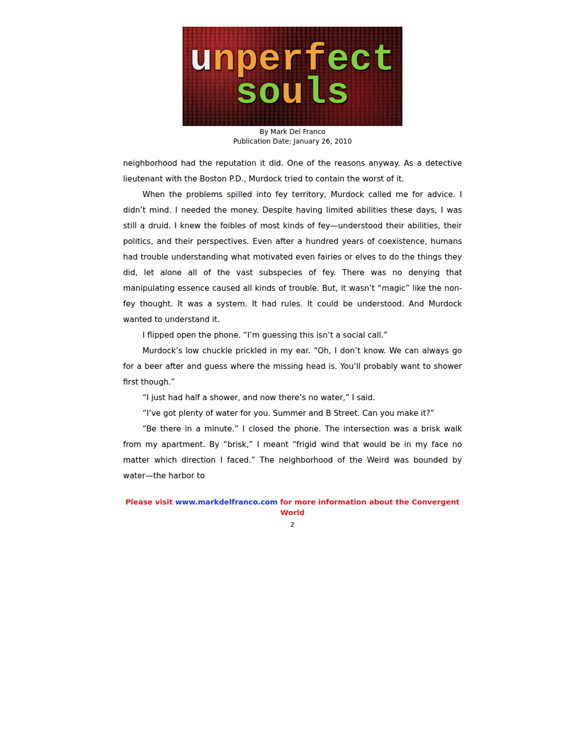unperfect
souls
By Mark Del Franco
Publication Date: January 26, 2010
neighborhood had the reputation it did. One of the reasons anyway. As a detective lieutenant with the Boston P.D., Murdock tried to contain the worst of it.
When the problems spilled into fey territory, Murdock called me for advice. I didn’t mind. I needed the money. Despite having limited abilities these days, I was still a druid. I knew the foibles of most kinds of fey—understood their abilities, their politics, and their perspectives. Even after a hundred years of coexistence, humans had trouble understanding what motivated even fairies or elves to do the things they did, let alone all of the vast subspecies of fey. There was no denying that manipulating essence caused all kinds of trouble. But, it wasn’t “magic” like the non-fey thought. It was a system. It had rules. It could be understood. And Murdock wanted to understand it.
I flipped open the phone. “I’m guessing this isn’t a social call.”
Murdock’s low chuckle prickled in my ear. “Oh, I don’t know. We can always go for a beer after and guess where the missing head is. You’ll probably want to shower first though.”
“I just had half a shower, and now there’s no water,” I said.
“I’ve got plenty of water for you. Summer and B Street. Can you make it?”
“Be there in a minute.” I closed the phone. The intersection was a brisk walk from my apartment. By “brisk,” I meant “frigid wind that would be in my face no matter which direction I faced.” The neighborhood of the Weird was bounded by water—the harbor to
Please visit www.markdelfranco.com for more information about the Convergent World
2